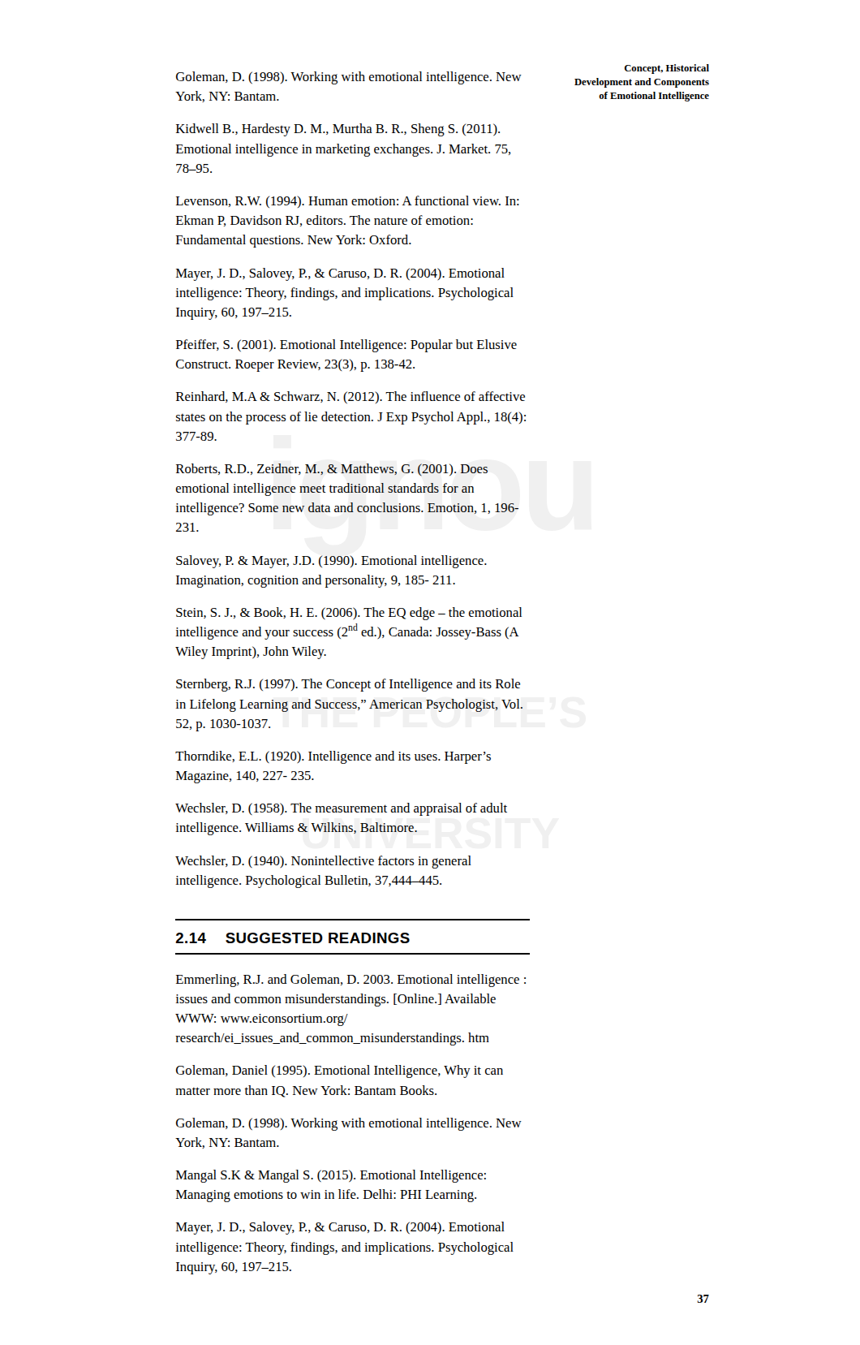ignou
THE PEOPLE’S
UNIVERSITY
Concept, Historical
Development and Components
of Emotional Intelligence
Goleman, D. (1998). Working with emotional intelligence. New York, NY: Bantam.
Kidwell B., Hardesty D. M., Murtha B. R., Sheng S. (2011). Emotional intelligence in marketing exchanges. J. Market. 75, 78–95.
Levenson, R.W. (1994). Human emotion: A functional view. In: Ekman P, Davidson RJ, editors. The nature of emotion: Fundamental questions. New York: Oxford.
Mayer, J. D., Salovey, P., & Caruso, D. R. (2004). Emotional intelligence: Theory, findings, and implications. Psychological Inquiry, 60, 197–215.
Pfeiffer, S. (2001). Emotional Intelligence: Popular but Elusive Construct. Roeper Review, 23(3), p. 138-42.
Reinhard, M.A & Schwarz, N. (2012). The influence of affective states on the process of lie detection. J Exp Psychol Appl., 18(4): 377-89.
Roberts, R.D., Zeidner, M., & Matthews, G. (2001). Does emotional intelligence meet traditional standards for an intelligence? Some new data and conclusions. Emotion, 1, 196- 231.
Salovey, P. & Mayer, J.D. (1990). Emotional intelligence. Imagination, cognition and personality, 9, 185- 211.
Stein, S. J., & Book, H. E. (2006). The EQ edge – the emotional intelligence and your success (2nd ed.), Canada: Jossey-Bass (A Wiley Imprint), John Wiley.
Sternberg, R.J. (1997). The Concept of Intelligence and its Role in Lifelong Learning and Success,” American Psychologist, Vol. 52, p. 1030-1037.
Thorndike, E.L. (1920). Intelligence and its uses. Harper’s Magazine, 140, 227- 235.
Wechsler, D. (1958). The measurement and appraisal of adult intelligence. Williams & Wilkins, Baltimore.
Wechsler, D. (1940). Nonintellective factors in general intelligence. Psychological Bulletin, 37,444–445.
2.14 SUGGESTED READINGS
Emmerling, R.J. and Goleman, D. 2003. Emotional intelligence : issues and common misunderstandings. [Online.] Available WWW: www.eiconsortium.org/ research/ei_issues_and_common_misunderstandings. htm
Goleman, Daniel (1995). Emotional Intelligence, Why it can matter more than IQ. New York: Bantam Books.
Goleman, D. (1998). Working with emotional intelligence. New York, NY: Bantam.
Mangal S.K & Mangal S. (2015). Emotional Intelligence: Managing emotions to win in life. Delhi: PHI Learning.
Mayer, J. D., Salovey, P., & Caruso, D. R. (2004). Emotional intelligence: Theory, findings, and implications. Psychological Inquiry, 60, 197–215.
37